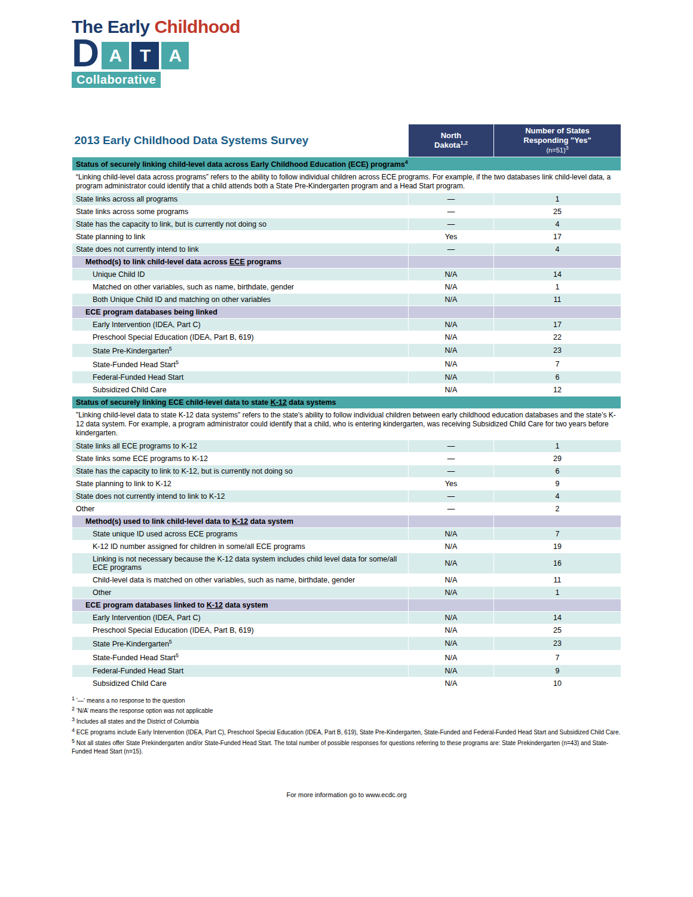The Early Childhood
D A T A
Collaborative
| 2013 Early Childhood Data Systems Survey | North Dakota 1,2 | Number of States Responding "Yes" (n=51) 3 |
| Status of securely linking child-level data across Early Childhood Education (ECE) programs 4 |
| “Linking child-level data across programs” refers to the ability to follow individual children across ECE programs. For example, if the two databases link child-level data, a program administrator could identify that a child attends both a State Pre-Kindergarten program and a Head Start program. |
| State links across all programs | — | 1 |
| State links across some programs | — | 25 |
| State has the capacity to link, but is currently not doing so | — | 4 |
| State planning to link | Yes | 17 |
| State does not currently intend to link | — | 4 |
| Method(s) to link child-level data across ECE programs | | |
| Unique Child ID | N/A | 14 |
| Matched on other variables, such as name, birthdate, gender | N/A | 1 |
| Both Unique Child ID and matching on other variables | N/A | 11 |
| ECE program databases being linked | | |
| Early Intervention (IDEA, Part C) | N/A | 17 |
| Preschool Special Education (IDEA, Part B, 619) | N/A | 22 |
| State Pre-Kindergarten 5 | N/A | 23 |
| State-Funded Head Start 5 | N/A | 7 |
| Federal-Funded Head Start | N/A | 6 |
| Subsidized Child Care | N/A | 12 |
| Status of securely linking ECE child-level data to state K-12 data systems |
| "Linking child-level data to state K-12 data systems" refers to the state's ability to follow individual children between early childhood education databases and the state’s K-12 data system. For example, a program administrator could identify that a child, who is entering kindergarten, was receiving Subsidized Child Care for two years before kindergarten. |
| State links all ECE programs to K-12 | — | 1 |
| State links some ECE programs to K-12 | — | 29 |
| State has the capacity to link to K-12, but is currently not doing so | — | 6 |
| State planning to link to K-12 | Yes | 9 |
| State does not currently intend to link to K-12 | — | 4 |
| Other | — | 2 |
| Method(s) used to link child-level data to K-12 data system | | |
| State unique ID used across ECE programs | N/A | 7 |
| K-12 ID number assigned for children in some/all ECE programs | N/A | 19 |
| Linking is not necessary because the K-12 data system includes child level data for some/all ECE programs | N/A | 16 |
| Child-level data is matched on other variables, such as name, birthdate, gender | N/A | 11 |
| Other | N/A | 1 |
| ECE program databases linked to K-12 data system | | |
| Early Intervention (IDEA, Part C) | N/A | 14 |
| Preschool Special Education (IDEA, Part B, 619) | N/A | 25 |
| State Pre-Kindergarten 5 | N/A | 23 |
| State-Funded Head Start 5 | N/A | 7 |
| Federal-Funded Head Start | N/A | 9 |
| Subsidized Child Care | N/A | 10 |
1 ‘—‘ means a no response to the question
2 ‘N/A’ means the response option was not applicable
3 Includes all states and the District of Columbia
4 ECE programs include Early Intervention (IDEA, Part C), Preschool Special Education (IDEA, Part B, 619), State Pre-Kindergarten, State-Funded and Federal-Funded Head Start and Subsidized Child Care.
5 Not all states offer State Prekindergarten and/or State-Funded Head Start. The total number of possible responses for questions referring to these programs are: State Prekindergarten (n=43) and State-Funded Head Start (n=15).
For more information go to www.ecdc.org